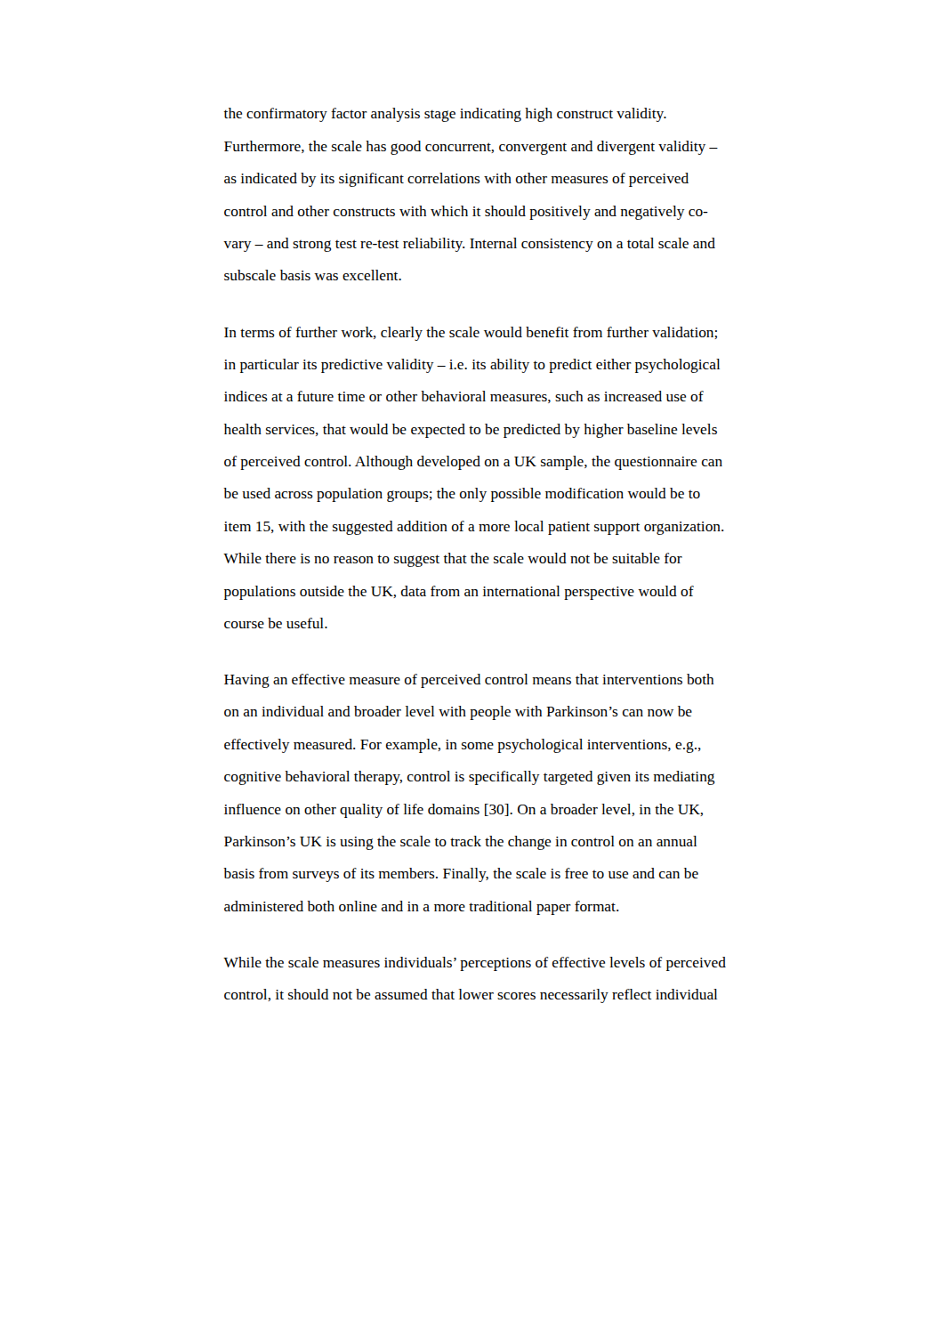the confirmatory factor analysis stage indicating high construct validity. Furthermore, the scale has good concurrent, convergent and divergent validity – as indicated by its significant correlations with other measures of perceived control and other constructs with which it should positively and negatively co-vary – and strong test re-test reliability. Internal consistency on a total scale and subscale basis was excellent.
In terms of further work, clearly the scale would benefit from further validation; in particular its predictive validity – i.e. its ability to predict either psychological indices at a future time or other behavioral measures, such as increased use of health services, that would be expected to be predicted by higher baseline levels of perceived control. Although developed on a UK sample, the questionnaire can be used across population groups; the only possible modification would be to item 15, with the suggested addition of a more local patient support organization. While there is no reason to suggest that the scale would not be suitable for populations outside the UK, data from an international perspective would of course be useful.
Having an effective measure of perceived control means that interventions both on an individual and broader level with people with Parkinson’s can now be effectively measured. For example, in some psychological interventions, e.g., cognitive behavioral therapy, control is specifically targeted given its mediating influence on other quality of life domains [30]. On a broader level, in the UK, Parkinson’s UK is using the scale to track the change in control on an annual basis from surveys of its members. Finally, the scale is free to use and can be administered both online and in a more traditional paper format.
While the scale measures individuals’ perceptions of effective levels of perceived control, it should not be assumed that lower scores necessarily reflect individual